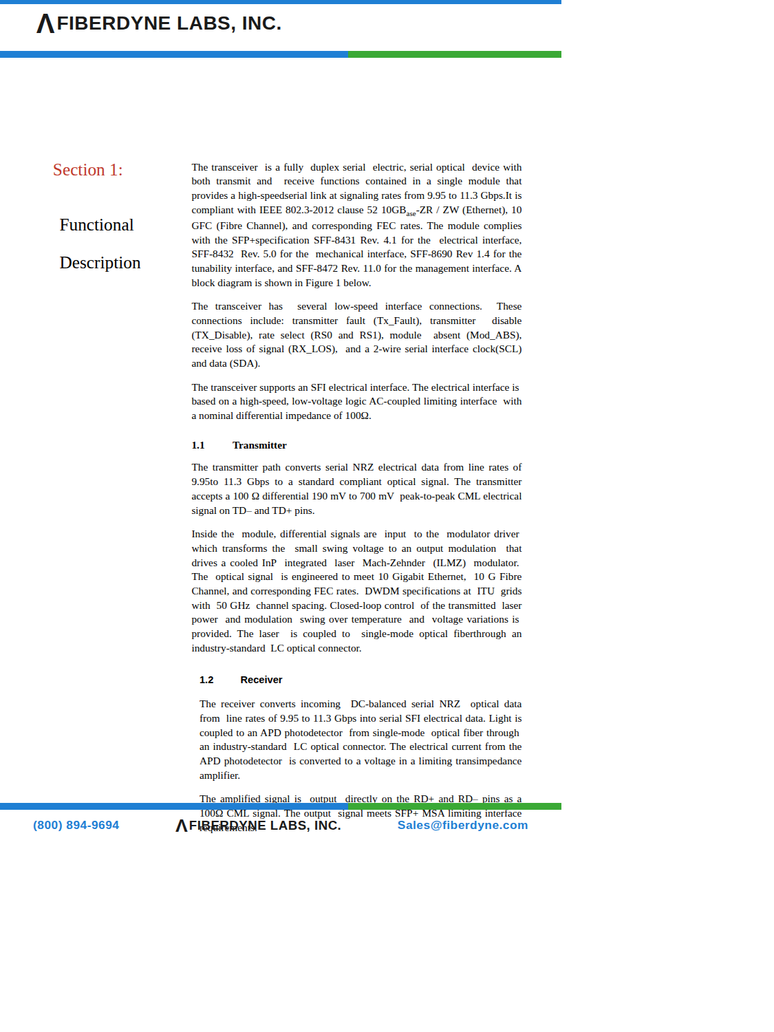Λ FIBERDYNE LABS, INC.
Section 1:
Functional
Description
The transceiver is a fully duplex serial electric, serial optical device with both transmit and receive functions contained in a single module that provides a high-speedserial link at signaling rates from 9.95 to 11.3 Gbps.It is compliant with IEEE 802.3-2012 clause 52 10GBase-ZR / ZW (Ethernet), 10 GFC (Fibre Channel), and corresponding FEC rates. The module complies with the SFP+specification SFF-8431 Rev. 4.1 for the electrical interface, SFF-8432 Rev. 5.0 for the mechanical interface, SFF-8690 Rev 1.4 for the tunability interface, and SFF-8472 Rev. 11.0 for the management interface. A block diagram is shown in Figure 1 below.
The transceiver has several low-speed interface connections. These connections include: transmitter fault (Tx_Fault), transmitter disable (TX_Disable), rate select (RS0 and RS1), module absent (Mod_ABS), receive loss of signal (RX_LOS), and a 2-wire serial interface clock(SCL) and data (SDA).
The transceiver supports an SFI electrical interface. The electrical interface is based on a high-speed, low-voltage logic AC-coupled limiting interface with a nominal differential impedance of 100Ω.
1.1 Transmitter
The transmitter path converts serial NRZ electrical data from line rates of 9.95to 11.3 Gbps to a standard compliant optical signal. The transmitter accepts a 100 Ω differential 190 mV to 700 mV peak-to-peak CML electrical signal on TD– and TD+ pins.
Inside the module, differential signals are input to the modulator driver which transforms the small swing voltage to an output modulation that drives a cooled InP integrated laser Mach-Zehnder (ILMZ) modulator. The optical signal is engineered to meet 10 Gigabit Ethernet, 10 G Fibre Channel, and corresponding FEC rates. DWDM specifications at ITU grids with 50 GHz channel spacing. Closed-loop control of the transmitted laser power and modulation swing over temperature and voltage variations is provided. The laser is coupled to single-mode optical fiberthrough an industry-standard LC optical connector.
1.2 Receiver
The receiver converts incoming DC-balanced serial NRZ optical data from line rates of 9.95 to 11.3 Gbps into serial SFI electrical data. Light is coupled to an APD photodetector from single-mode optical fiber through an industry-standard LC optical connector. The electrical current from the APD photodetector is converted to a voltage in a limiting transimpedance amplifier.
The amplified signal is output directly on the RD+ and RD– pins as a 100Ω CML signal. The output signal meets SFP+ MSA limiting interface requirements.
(800) 894-9694
Λ FIBERDYNE LABS, INC.
Sales@fiberdyne.com